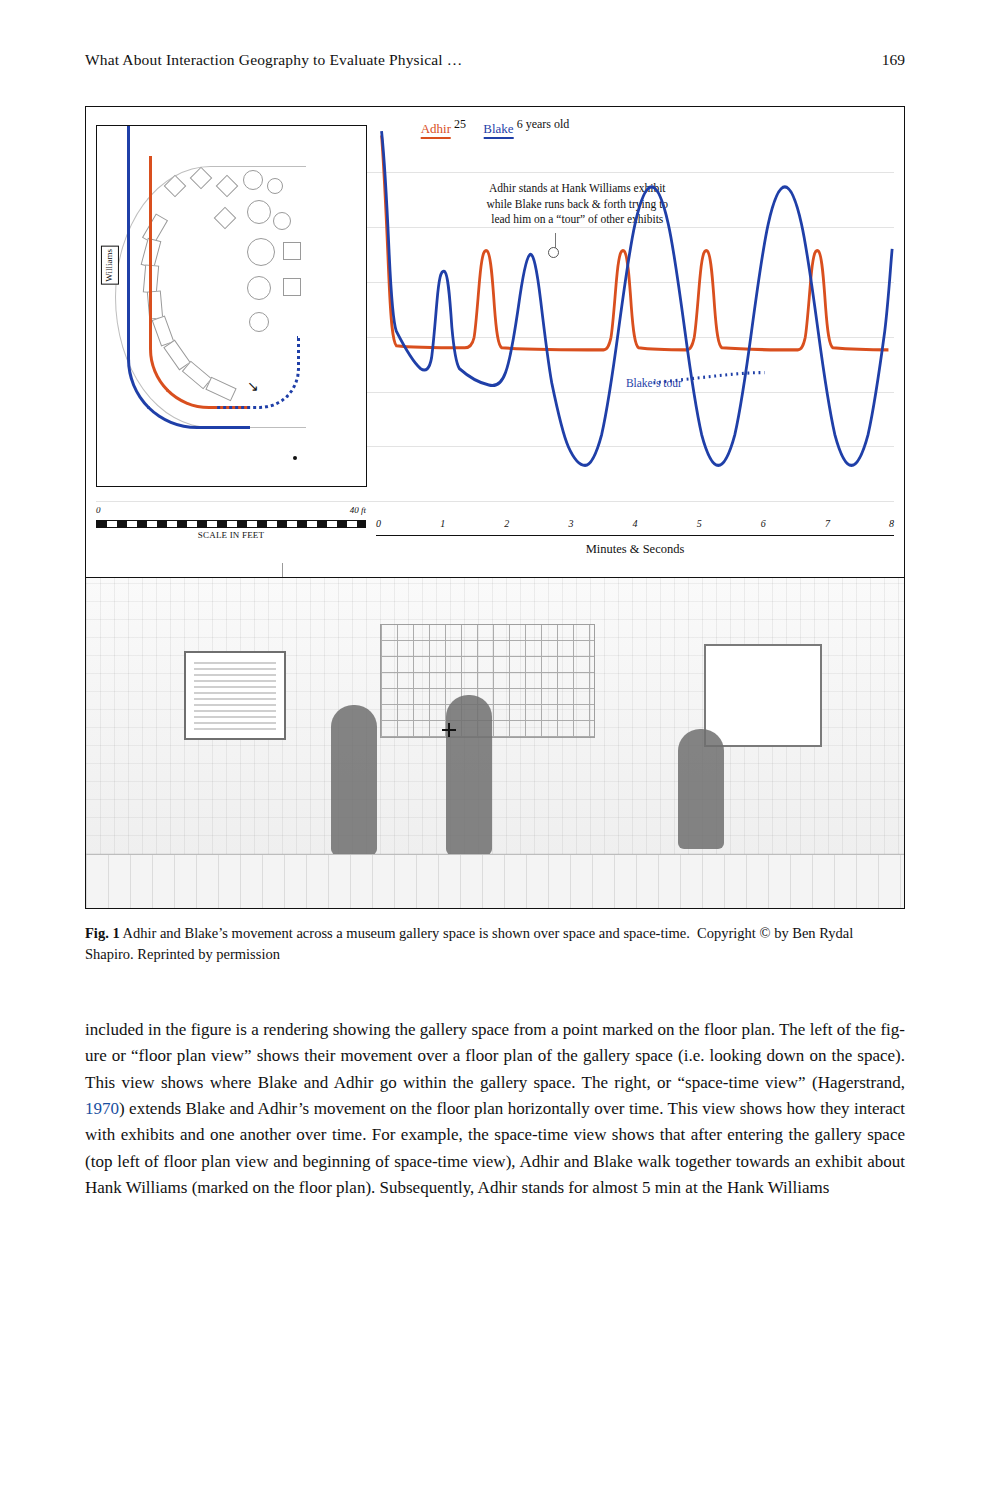What About Interaction Geography to Evaluate Physical … 169
Adhir 25 Blake 6 years old
Adhir stands at Hank Williams exhibit
while Blake runs back & forth trying to
lead him on a “tour” of other exhibits
Blake’s tour
Williams
↘
040 ft
SCALE IN FEET
012345678
Minutes & Seconds
Fig. 1 Adhir and Blake’s movement across a museum gallery space is shown over space and space-time. Copyright © by Ben Rydal Shapiro. Reprinted by permission
included in the figure is a rendering showing the gallery space from a point marked on the floor plan. The left of the figure or “floor plan view” shows their movement over a floor plan of the gallery space (i.e. looking down on the space). This view shows where Blake and Adhir go within the gallery space. The right, or “space-time view” (Hagerstrand, 1970) extends Blake and Adhir’s movement on the floor plan horizontally over time. This view shows how they interact with exhibits and one another over time. For example, the space-time view shows that after entering the gallery space (top left of floor plan view and beginning of space-time view), Adhir and Blake walk together towards an exhibit about Hank Williams (marked on the floor plan). Subsequently, Adhir stands for almost 5 min at the Hank Williams